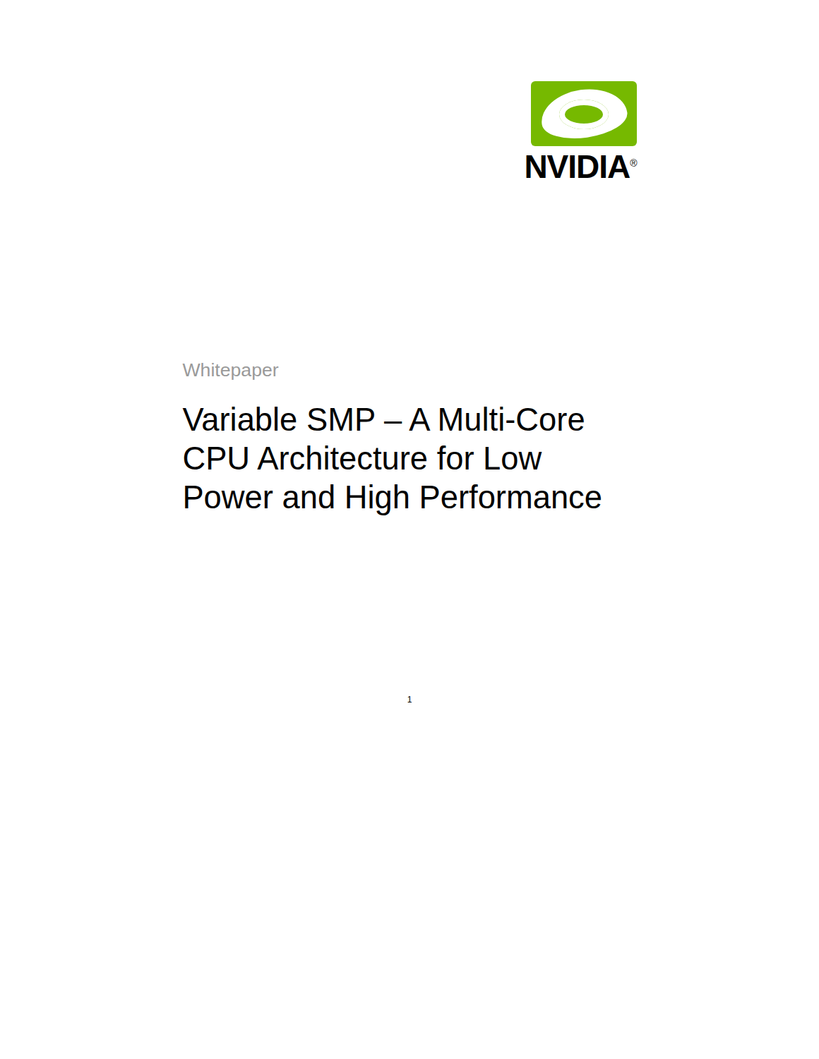NVIDIA®
Whitepaper
Variable SMP – A Multi-Core CPU Architecture for Low Power and High Performance
1